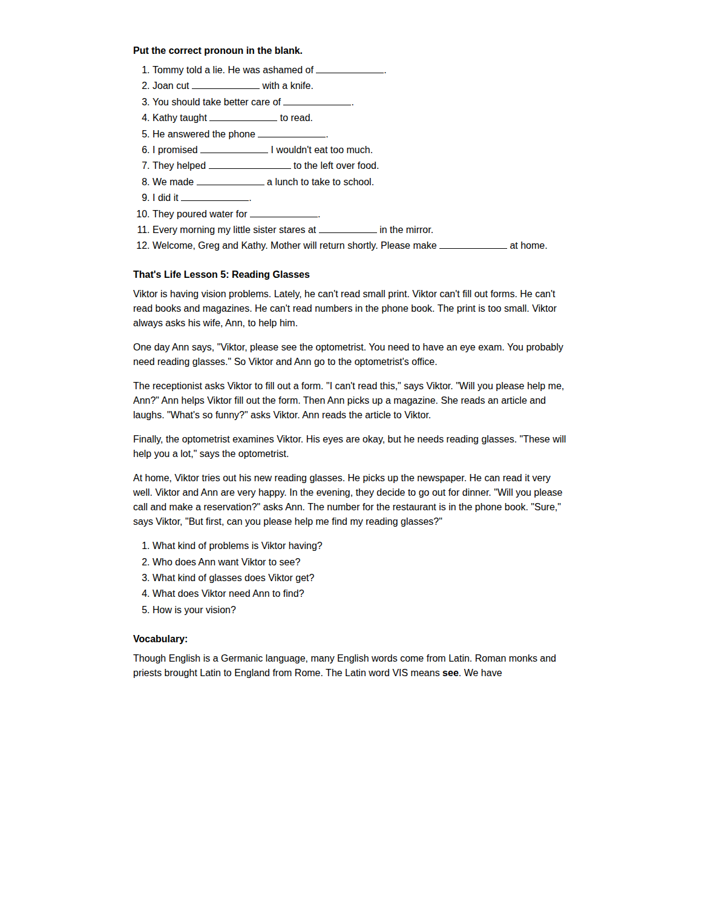Put the correct pronoun in the blank.
Tommy told a lie. He was ashamed of .
Joan cut with a knife.
You should take better care of .
Kathy taught to read.
He answered the phone .
I promised I wouldn't eat too much.
They helped to the left over food.
We made a lunch to take to school.
I did it .
They poured water for .
Every morning my little sister stares at in the mirror.
Welcome, Greg and Kathy. Mother will return shortly. Please make at home.
That's Life Lesson 5: Reading Glasses
Viktor is having vision problems. Lately, he can't read small print. Viktor can't fill out forms. He can't read books and magazines. He can't read numbers in the phone book. The print is too small. Viktor always asks his wife, Ann, to help him.
One day Ann says, "Viktor, please see the optometrist. You need to have an eye exam. You probably need reading glasses." So Viktor and Ann go to the optometrist's office.
The receptionist asks Viktor to fill out a form. "I can't read this," says Viktor. "Will you please help me, Ann?" Ann helps Viktor fill out the form. Then Ann picks up a magazine. She reads an article and laughs. "What's so funny?" asks Viktor. Ann reads the article to Viktor.
Finally, the optometrist examines Viktor. His eyes are okay, but he needs reading glasses. "These will help you a lot," says the optometrist.
At home, Viktor tries out his new reading glasses. He picks up the newspaper. He can read it very well. Viktor and Ann are very happy. In the evening, they decide to go out for dinner. "Will you please call and make a reservation?" asks Ann. The number for the restaurant is in the phone book. "Sure," says Viktor, "But first, can you please help me find my reading glasses?"
What kind of problems is Viktor having?
Who does Ann want Viktor to see?
What kind of glasses does Viktor get?
What does Viktor need Ann to find?
How is your vision?
Vocabulary:
Though English is a Germanic language, many English words come from Latin. Roman monks and priests brought Latin to England from Rome. The Latin word VIS means see. We have